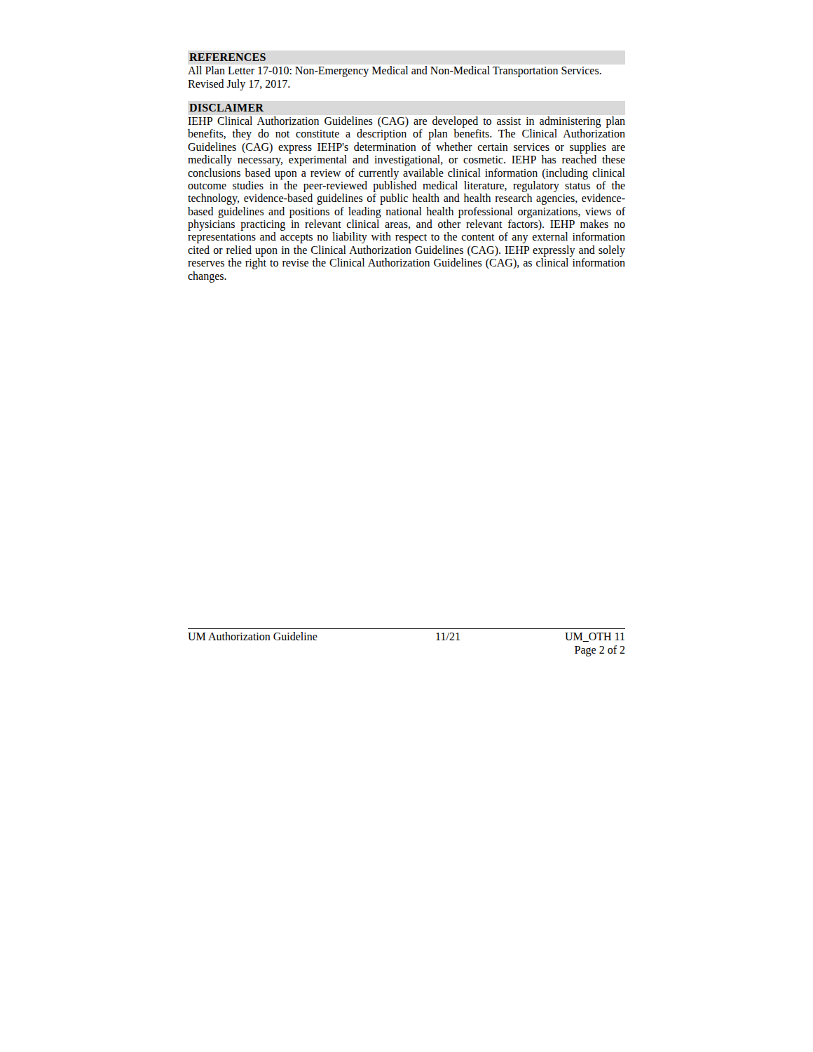REFERENCES
All Plan Letter 17-010: Non-Emergency Medical and Non-Medical Transportation Services. Revised July 17, 2017.
DISCLAIMER
IEHP Clinical Authorization Guidelines (CAG) are developed to assist in administering plan benefits, they do not constitute a description of plan benefits. The Clinical Authorization Guidelines (CAG) express IEHP's determination of whether certain services or supplies are medically necessary, experimental and investigational, or cosmetic. IEHP has reached these conclusions based upon a review of currently available clinical information (including clinical outcome studies in the peer-reviewed published medical literature, regulatory status of the technology, evidence-based guidelines of public health and health research agencies, evidence-based guidelines and positions of leading national health professional organizations, views of physicians practicing in relevant clinical areas, and other relevant factors). IEHP makes no representations and accepts no liability with respect to the content of any external information cited or relied upon in the Clinical Authorization Guidelines (CAG). IEHP expressly and solely reserves the right to revise the Clinical Authorization Guidelines (CAG), as clinical information changes.
UM Authorization Guideline
11/21
UM_OTH 11
Page 2 of 2